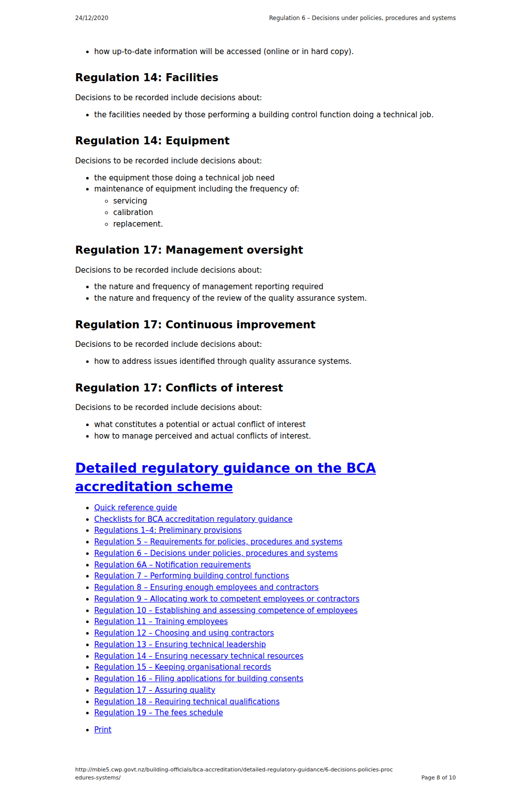24/12/2020
Regulation 6 – Decisions under policies, procedures and systems
how up-to-date information will be accessed (online or in hard copy).
Regulation 14: Facilities
Decisions to be recorded include decisions about:
the facilities needed by those performing a building control function doing a technical job.
Regulation 14: Equipment
Decisions to be recorded include decisions about:
the equipment those doing a technical job need
maintenance of equipment including the frequency of:
servicing
calibration
replacement.
Regulation 17: Management oversight
Decisions to be recorded include decisions about:
the nature and frequency of management reporting required
the nature and frequency of the review of the quality assurance system.
Regulation 17: Continuous improvement
Decisions to be recorded include decisions about:
how to address issues identified through quality assurance systems.
Regulation 17: Conflicts of interest
Decisions to be recorded include decisions about:
what constitutes a potential or actual conflict of interest
how to manage perceived and actual conflicts of interest.
Detailed regulatory guidance on the BCA accreditation scheme
Quick reference guide
Checklists for BCA accreditation regulatory guidance
Regulations 1–4: Preliminary provisions
Regulation 5 – Requirements for policies, procedures and systems
Regulation 6 – Decisions under policies, procedures and systems
Regulation 6A – Notification requirements
Regulation 7 – Performing building control functions
Regulation 8 – Ensuring enough employees and contractors
Regulation 9 – Allocating work to competent employees or contractors
Regulation 10 – Establishing and assessing competence of employees
Regulation 11 – Training employees
Regulation 12 – Choosing and using contractors
Regulation 13 – Ensuring technical leadership
Regulation 14 – Ensuring necessary technical resources
Regulation 15 – Keeping organisational records
Regulation 16 – Filing applications for building consents
Regulation 17 – Assuring quality
Regulation 18 – Requiring technical qualifications
Regulation 19 – The fees schedule
Print
http://mbie5.cwp.govt.nz/building-officials/bca-accreditation/detailed-regulatory-guidance/6-decisions-policies-procedures-systems/
Page 8 of 10